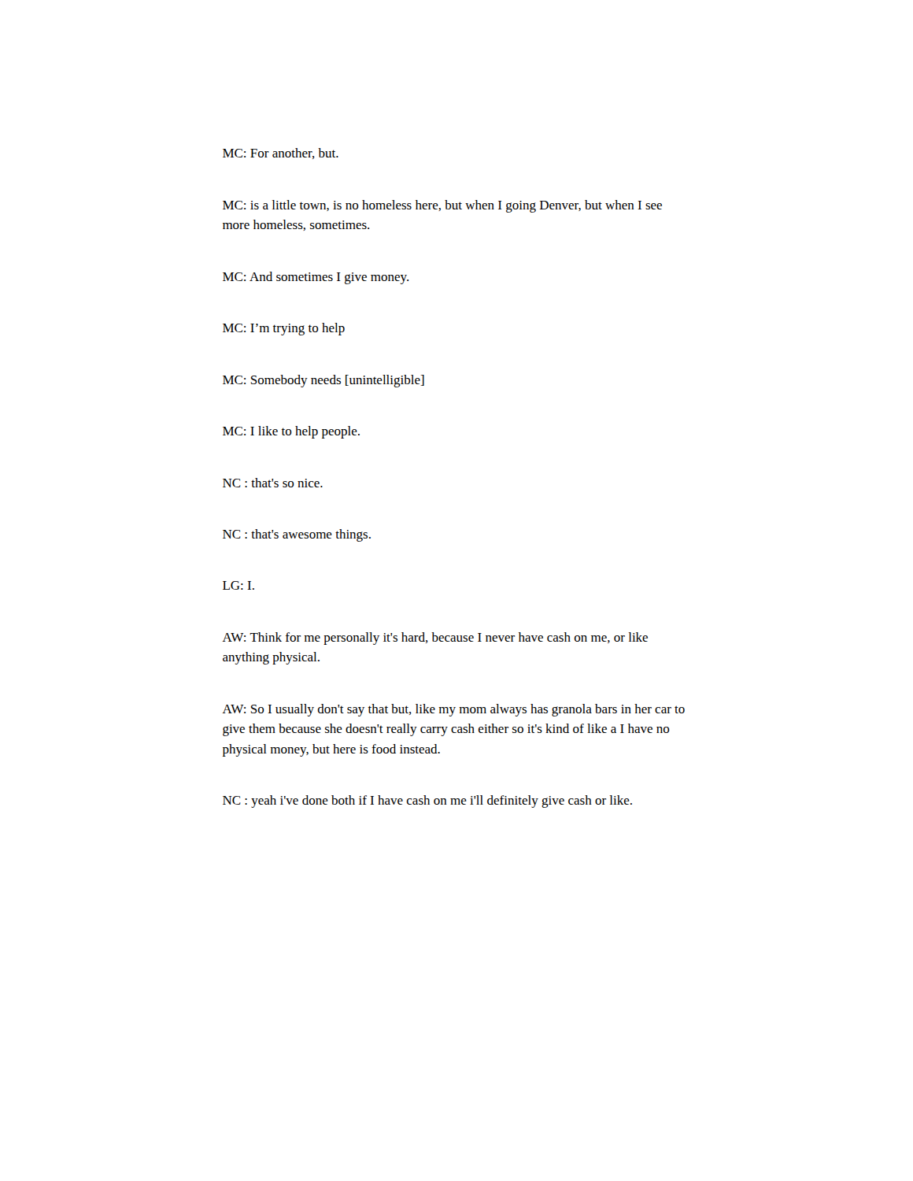MC: For another, but.
MC: is a little town, is no homeless here, but when I going Denver, but when I see more homeless, sometimes.
MC: And sometimes I give money.
MC: I’m trying to help
MC: Somebody needs [unintelligible]
MC: I like to help people.
NC : that's so nice.
NC : that's awesome things.
LG: I.
AW: Think for me personally it's hard, because I never have cash on me, or like anything physical.
AW: So I usually don't say that but, like my mom always has granola bars in her car to give them because she doesn't really carry cash either so it's kind of like a I have no physical money, but here is food instead.
NC : yeah i've done both if I have cash on me i'll definitely give cash or like.